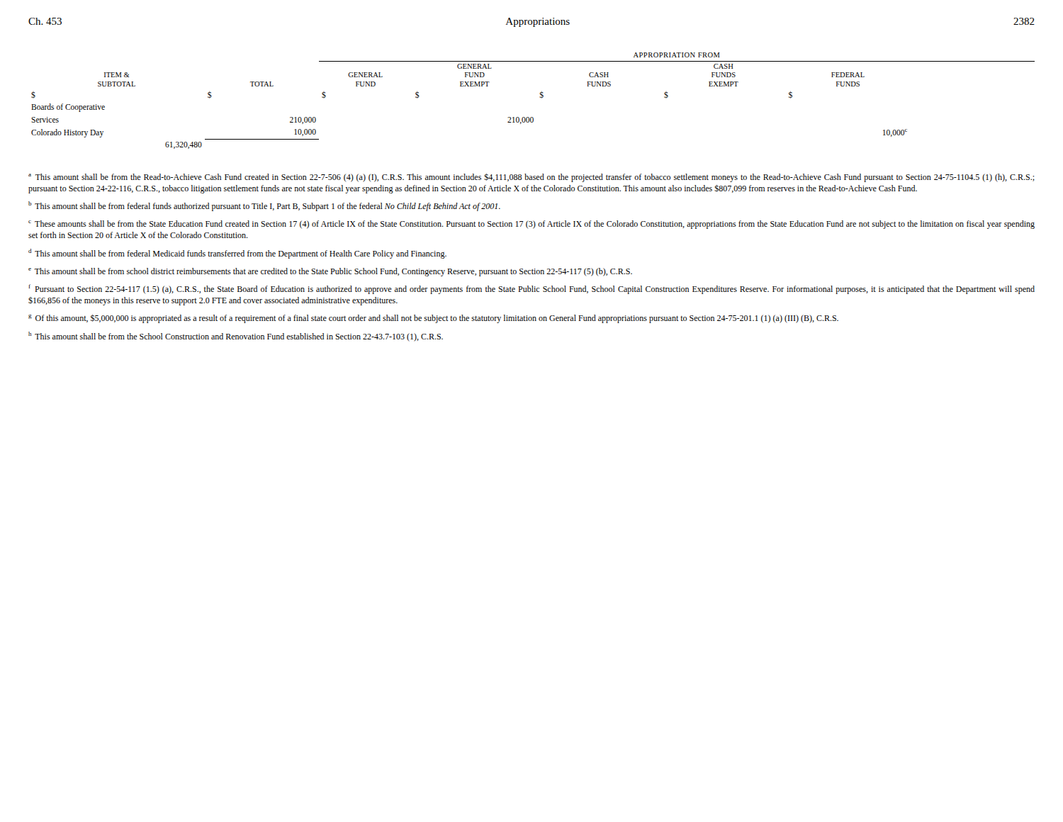Ch. 453
Appropriations
2382
| | | APPROPRIATION FROM |
| ITEM & SUBTOTAL | TOTAL | GENERAL FUND | GENERAL FUND EXEMPT | CASH FUNDS | CASH FUNDS EXEMPT | FEDERAL FUNDS | |
| $ | $ | $ | $ | $ | $ | $ | |
| Boards of Cooperative | | | | | | | |
| Services | 210,000 | | 210,000 | | | | |
| Colorado History Day | 10,000 | | | | | 10,000 c | |
| 61,320,480 | | | | | | | |
a This amount shall be from the Read-to-Achieve Cash Fund created in Section 22-7-506 (4) (a) (I), C.R.S. This amount includes $4,111,088 based on the projected transfer of tobacco settlement moneys to the Read-to-Achieve Cash Fund pursuant to Section 24-75-1104.5 (1) (h), C.R.S.; pursuant to Section 24-22-116, C.R.S., tobacco litigation settlement funds are not state fiscal year spending as defined in Section 20 of Article X of the Colorado Constitution. This amount also includes $807,099 from reserves in the Read-to-Achieve Cash Fund.
b This amount shall be from federal funds authorized pursuant to Title I, Part B, Subpart 1 of the federal No Child Left Behind Act of 2001.
c These amounts shall be from the State Education Fund created in Section 17 (4) of Article IX of the State Constitution. Pursuant to Section 17 (3) of Article IX of the Colorado Constitution, appropriations from the State Education Fund are not subject to the limitation on fiscal year spending set forth in Section 20 of Article X of the Colorado Constitution.
d This amount shall be from federal Medicaid funds transferred from the Department of Health Care Policy and Financing.
e This amount shall be from school district reimbursements that are credited to the State Public School Fund, Contingency Reserve, pursuant to Section 22-54-117 (5) (b), C.R.S.
f Pursuant to Section 22-54-117 (1.5) (a), C.R.S., the State Board of Education is authorized to approve and order payments from the State Public School Fund, School Capital Construction Expenditures Reserve. For informational purposes, it is anticipated that the Department will spend $166,856 of the moneys in this reserve to support 2.0 FTE and cover associated administrative expenditures.
g Of this amount, $5,000,000 is appropriated as a result of a requirement of a final state court order and shall not be subject to the statutory limitation on General Fund appropriations pursuant to Section 24-75-201.1 (1) (a) (III) (B), C.R.S.
h This amount shall be from the School Construction and Renovation Fund established in Section 22-43.7-103 (1), C.R.S.